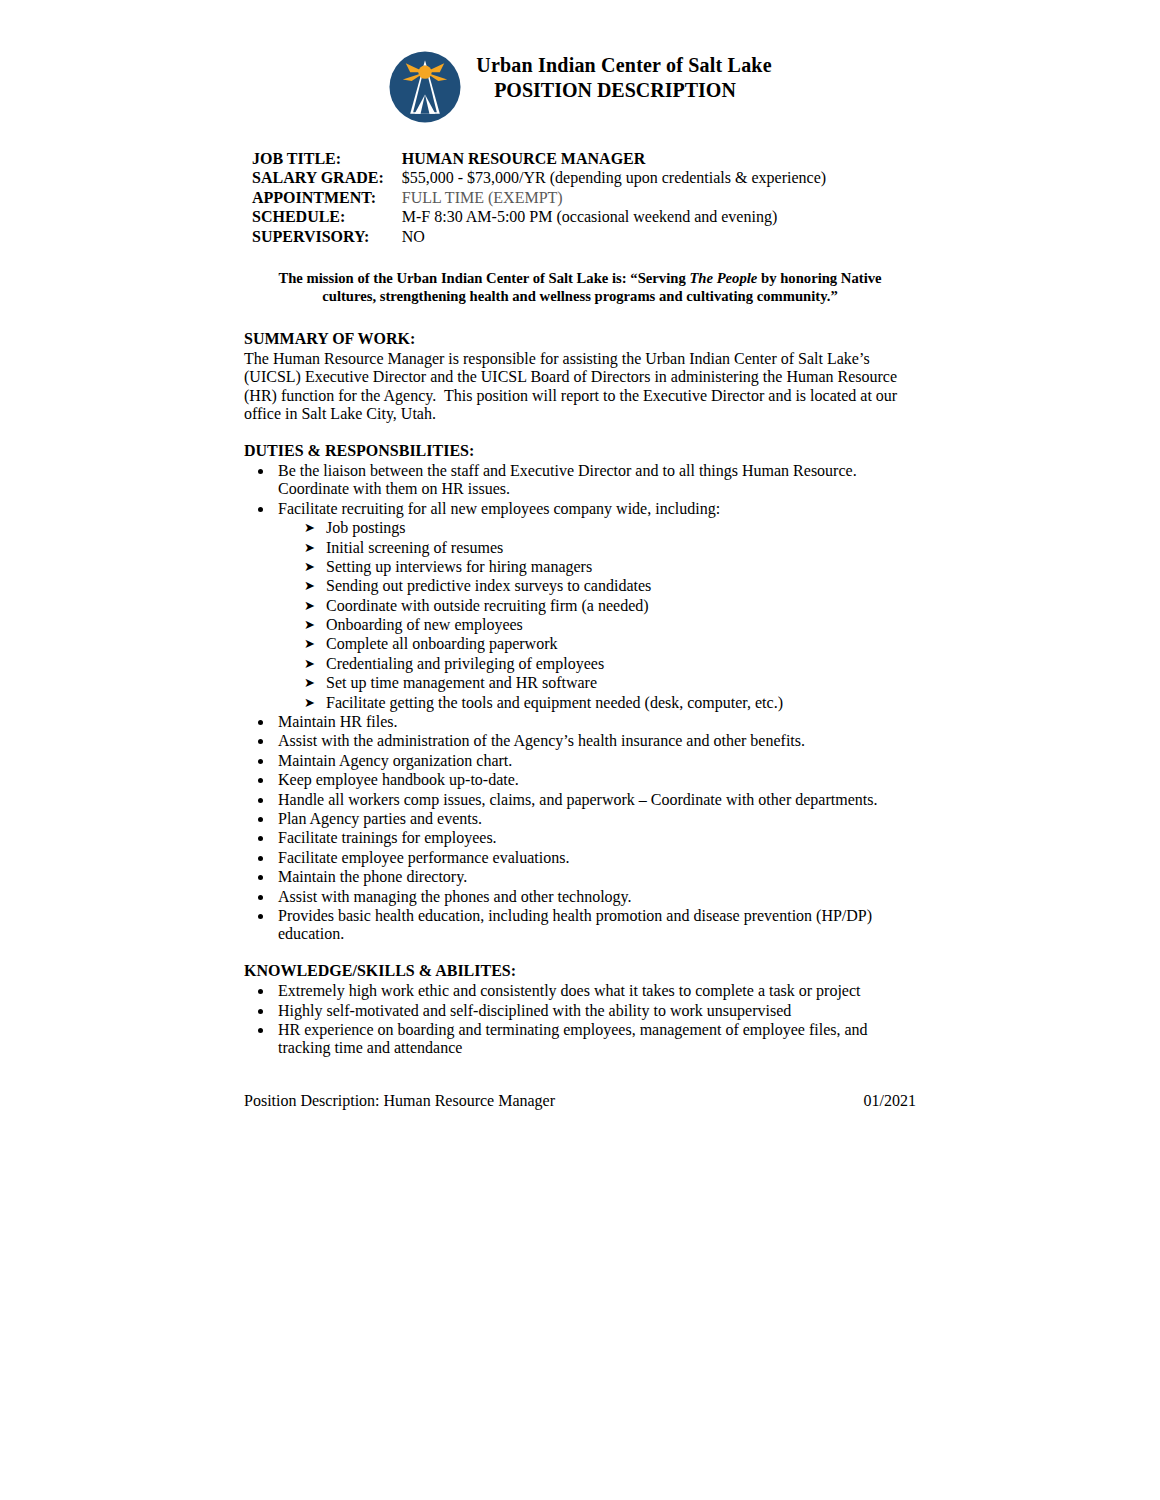Urban Indian Center of Salt Lake
POSITION DESCRIPTION
| JOB TITLE: | HUMAN RESOURCE MANAGER |
| SALARY GRADE: | $55,000 - $73,000/YR (depending upon credentials & experience) |
| APPOINTMENT: | FULL TIME (EXEMPT) |
| SCHEDULE: | M-F 8:30 AM-5:00 PM (occasional weekend and evening) |
| SUPERVISORY: | NO |
The mission of the Urban Indian Center of Salt Lake is: “Serving The People by honoring Native cultures, strengthening health and wellness programs and cultivating community.”
Summary of Work:
The Human Resource Manager is responsible for assisting the Urban Indian Center of Salt Lake’s (UICSL) Executive Director and the UICSL Board of Directors in administering the Human Resource (HR) function for the Agency. This position will report to the Executive Director and is located at our office in Salt Lake City, Utah.
Duties & Responsbilities:
Be the liaison between the staff and Executive Director and to all things Human Resource. Coordinate with them on HR issues.
Facilitate recruiting for all new employees company wide, including:
Job postings
Initial screening of resumes
Setting up interviews for hiring managers
Sending out predictive index surveys to candidates
Coordinate with outside recruiting firm (a needed)
Onboarding of new employees
Complete all onboarding paperwork
Credentialing and privileging of employees
Set up time management and HR software
Facilitate getting the tools and equipment needed (desk, computer, etc.)
Maintain HR files.
Assist with the administration of the Agency’s health insurance and other benefits.
Maintain Agency organization chart.
Keep employee handbook up-to-date.
Handle all workers comp issues, claims, and paperwork – Coordinate with other departments.
Plan Agency parties and events.
Facilitate trainings for employees.
Facilitate employee performance evaluations.
Maintain the phone directory.
Assist with managing the phones and other technology.
Provides basic health education, including health promotion and disease prevention (HP/DP) education.
Knowledge/Skills & Abilites:
Extremely high work ethic and consistently does what it takes to complete a task or project
Highly self-motivated and self-disciplined with the ability to work unsupervised
HR experience on boarding and terminating employees, management of employee files, and tracking time and attendance
Position Description: Human Resource Manager 01/2021